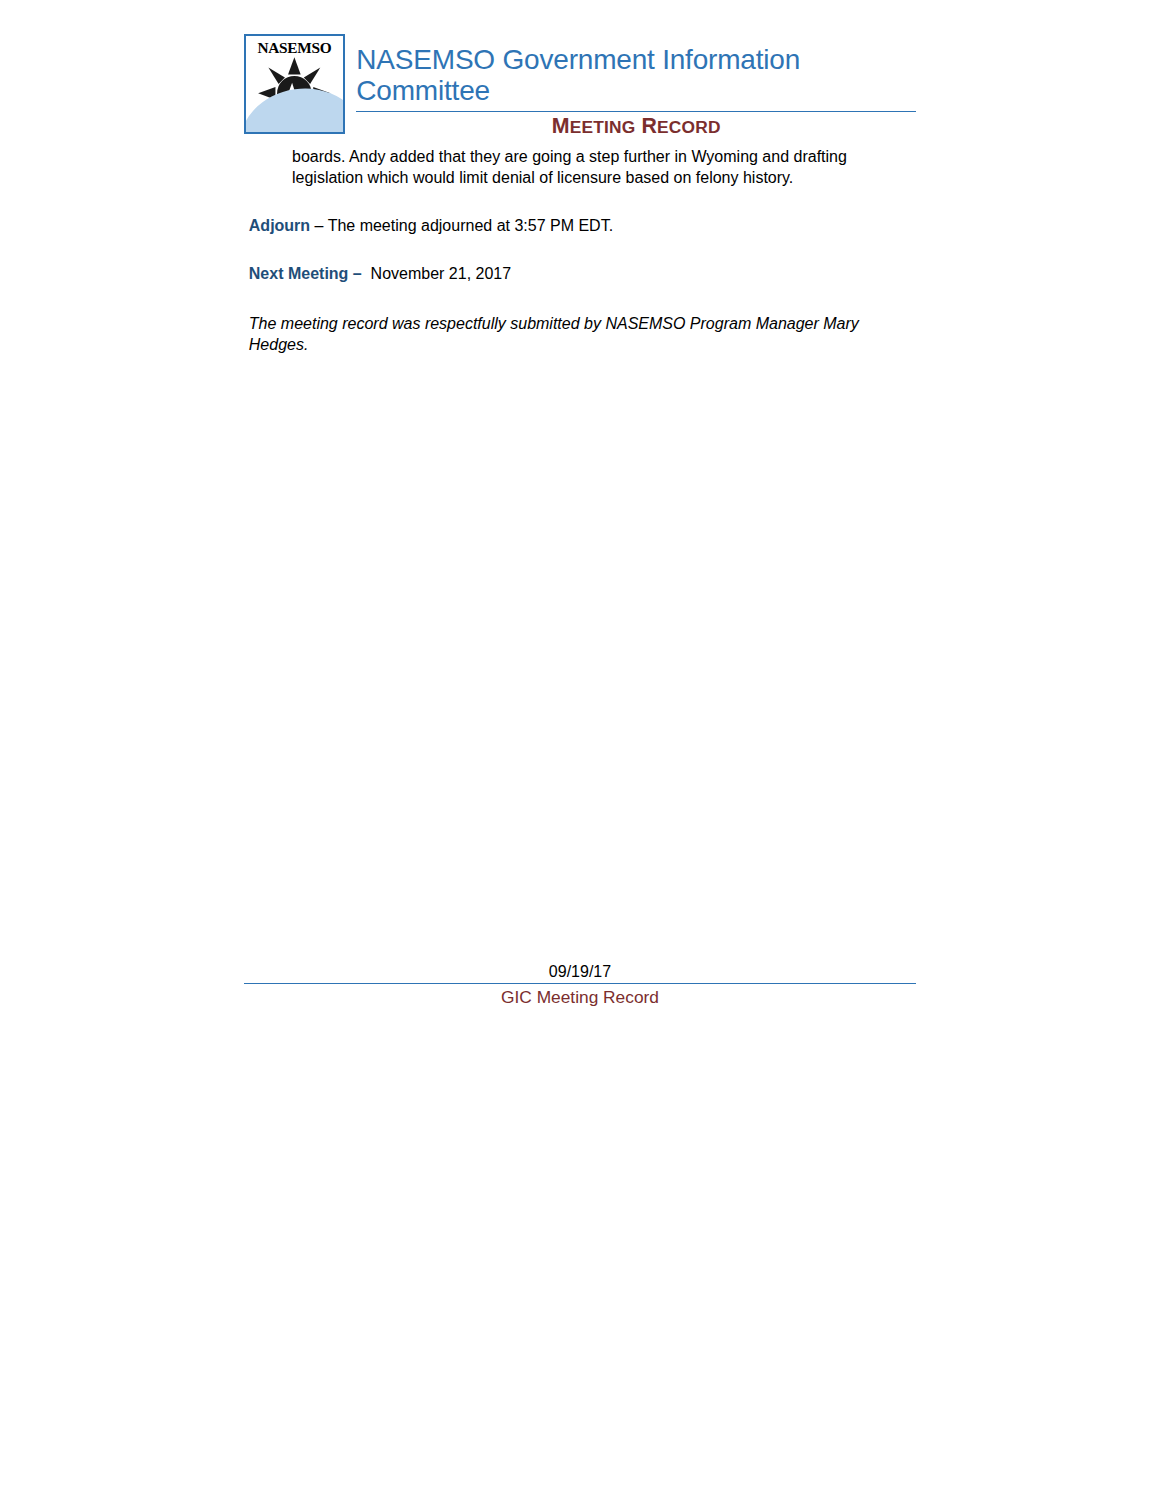NASEMSO
NASEMSO Government Information Committee
MEETING RECORD
boards. Andy added that they are going a step further in Wyoming and drafting legislation which would limit denial of licensure based on felony history.
Adjourn – The meeting adjourned at 3:57 PM EDT.
Next Meeting – November 21, 2017
The meeting record was respectfully submitted by NASEMSO Program Manager Mary Hedges.
09/19/17
GIC Meeting Record